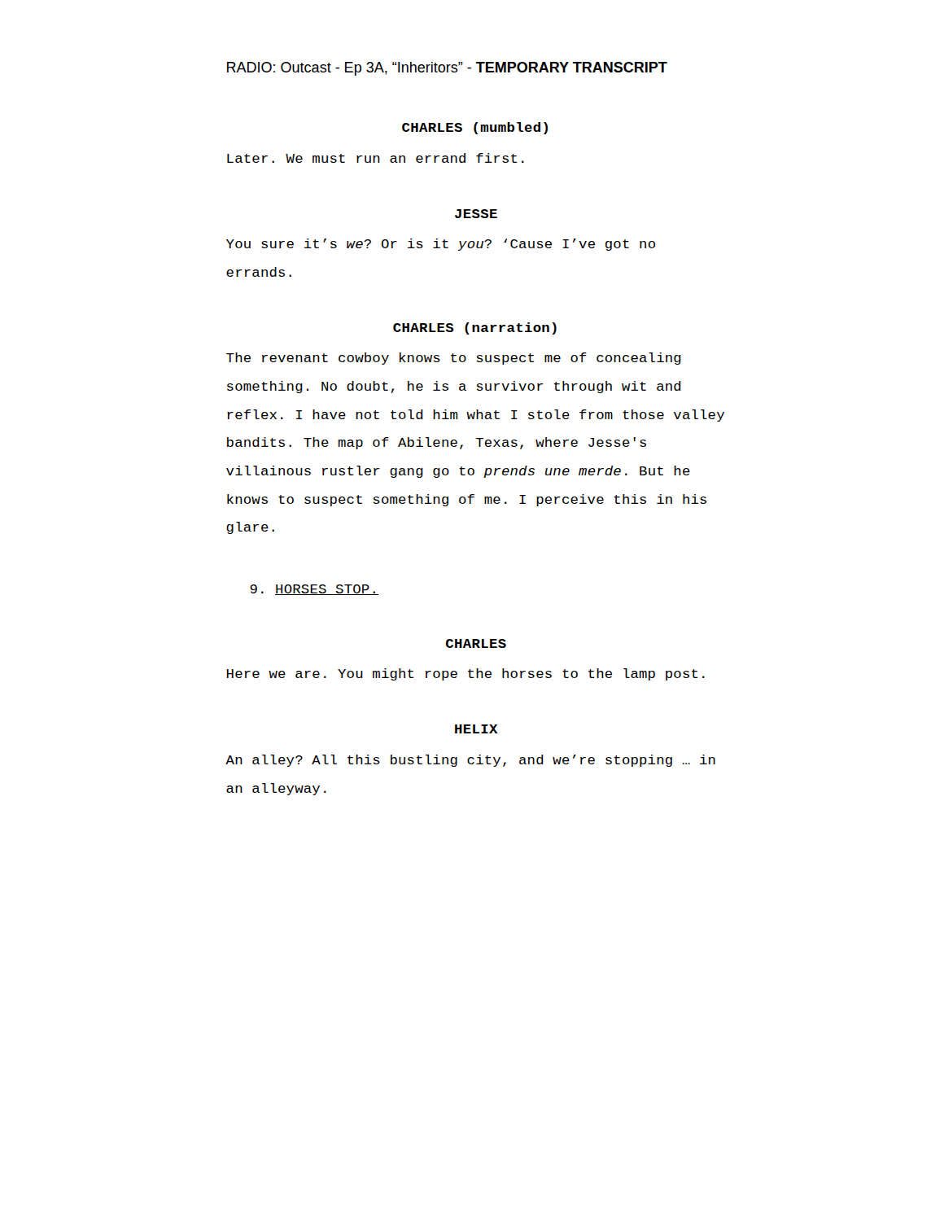RADIO: Outcast - Ep 3A, “Inheritors” - TEMPORARY TRANSCRIPT
CHARLES (mumbled)
Later. We must run an errand first.
JESSE
You sure it’s we? Or is it you? ‘Cause I’ve got no errands.
CHARLES (narration)
The revenant cowboy knows to suspect me of concealing something. No doubt, he is a survivor through wit and reflex. I have not told him what I stole from those valley bandits. The map of Abilene, Texas, where Jesse's villainous rustler gang go to prends une merde. But he knows to suspect something of me. I perceive this in his glare.
9. HORSES STOP.
CHARLES
Here we are. You might rope the horses to the lamp post.
HELIX
An alley? All this bustling city, and we’re stopping … in an alleyway.